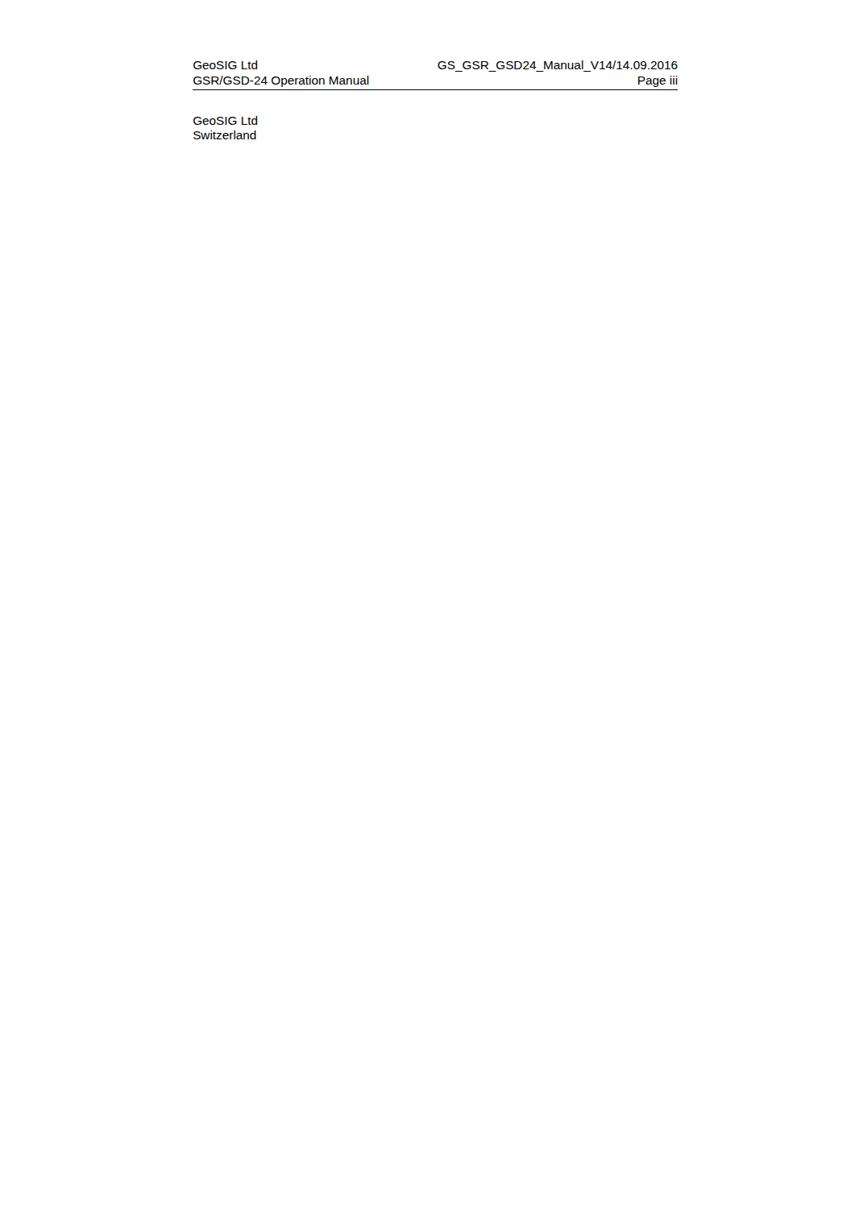| GeoSIG Ltd | GS_GSR_GSD24_Manual_V14/14.09.2016 |
| GSR/GSD-24 Operation Manual | Page iii |
GeoSIG Ltd Switzerland